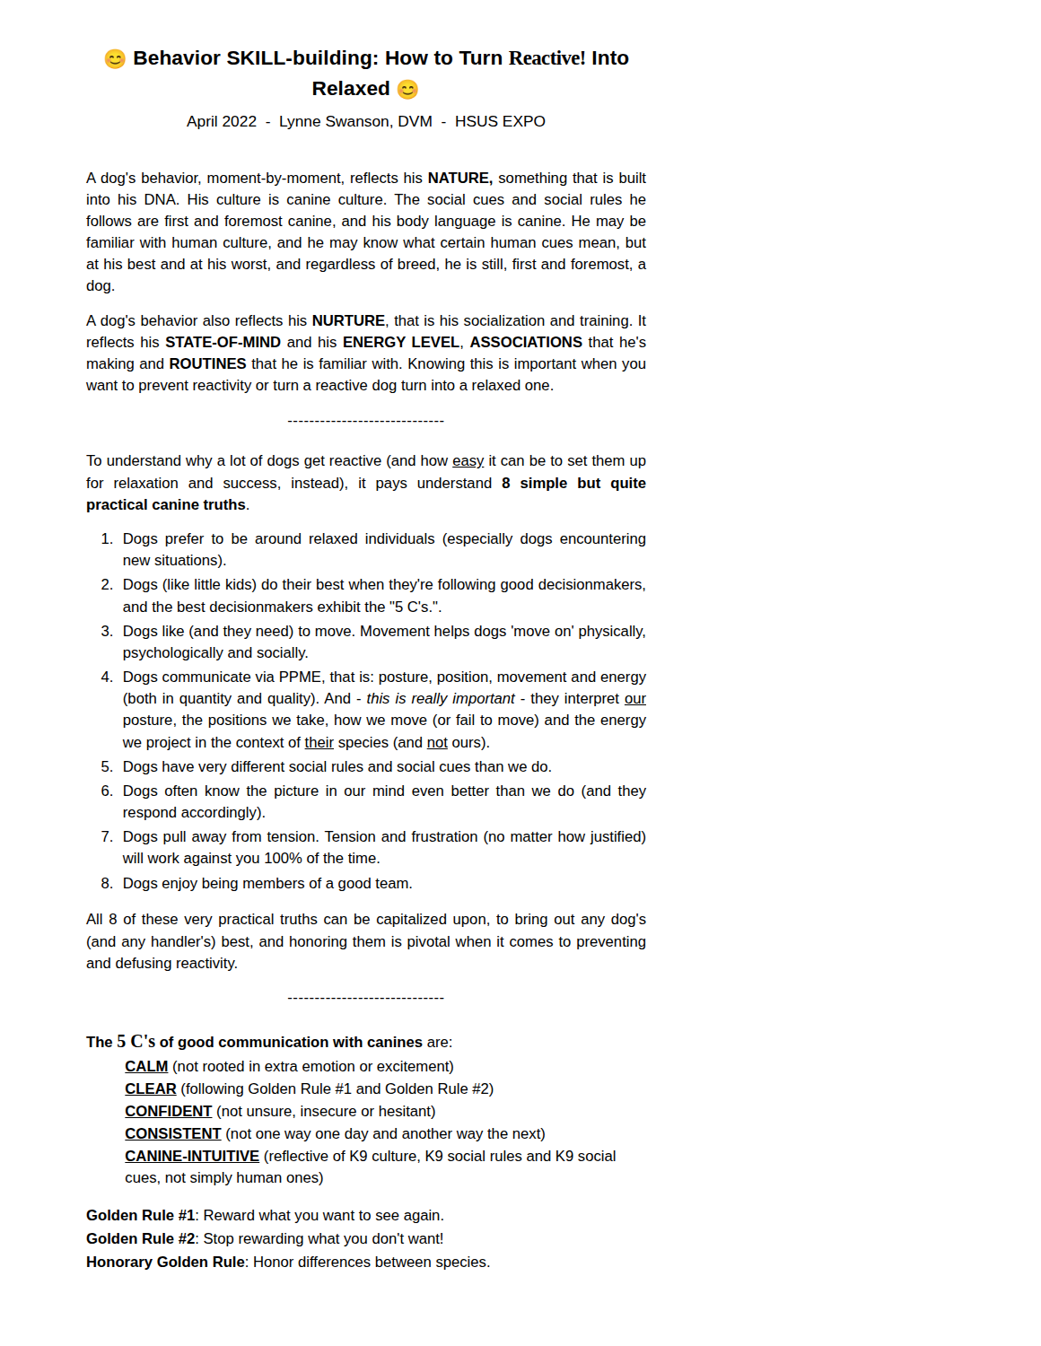😊 Behavior SKILL-building: How to Turn Reactive! Into Relaxed 😊
April 2022 - Lynne Swanson, DVM - HSUS EXPO
A dog's behavior, moment-by-moment, reflects his NATURE, something that is built into his DNA. His culture is canine culture. The social cues and social rules he follows are first and foremost canine, and his body language is canine. He may be familiar with human culture, and he may know what certain human cues mean, but at his best and at his worst, and regardless of breed, he is still, first and foremost, a dog.
A dog's behavior also reflects his NURTURE, that is his socialization and training. It reflects his STATE-OF-MIND and his ENERGY LEVEL, ASSOCIATIONS that he's making and ROUTINES that he is familiar with. Knowing this is important when you want to prevent reactivity or turn a reactive dog turn into a relaxed one.
-----------------------------
To understand why a lot of dogs get reactive (and how easy it can be to set them up for relaxation and success, instead), it pays understand 8 simple but quite practical canine truths.
Dogs prefer to be around relaxed individuals (especially dogs encountering new situations).
Dogs (like little kids) do their best when they're following good decisionmakers, and the best decisionmakers exhibit the "5 C's.".
Dogs like (and they need) to move. Movement helps dogs 'move on' physically, psychologically and socially.
Dogs communicate via PPME, that is: posture, position, movement and energy (both in quantity and quality). And - this is really important - they interpret our posture, the positions we take, how we move (or fail to move) and the energy we project in the context of their species (and not ours).
Dogs have very different social rules and social cues than we do.
Dogs often know the picture in our mind even better than we do (and they respond accordingly).
Dogs pull away from tension. Tension and frustration (no matter how justified) will work against you 100% of the time.
Dogs enjoy being members of a good team.
All 8 of these very practical truths can be capitalized upon, to bring out any dog's (and any handler's) best, and honoring them is pivotal when it comes to preventing and defusing reactivity.
-----------------------------
The 5 C's of good communication with canines are:
CALM (not rooted in extra emotion or excitement)
CLEAR (following Golden Rule #1 and Golden Rule #2)
CONFIDENT (not unsure, insecure or hesitant)
CONSISTENT (not one way one day and another way the next)
CANINE-INTUITIVE (reflective of K9 culture, K9 social rules and K9 social cues, not simply human ones)
Golden Rule #1: Reward what you want to see again.
Golden Rule #2: Stop rewarding what you don't want!
Honorary Golden Rule: Honor differences between species.